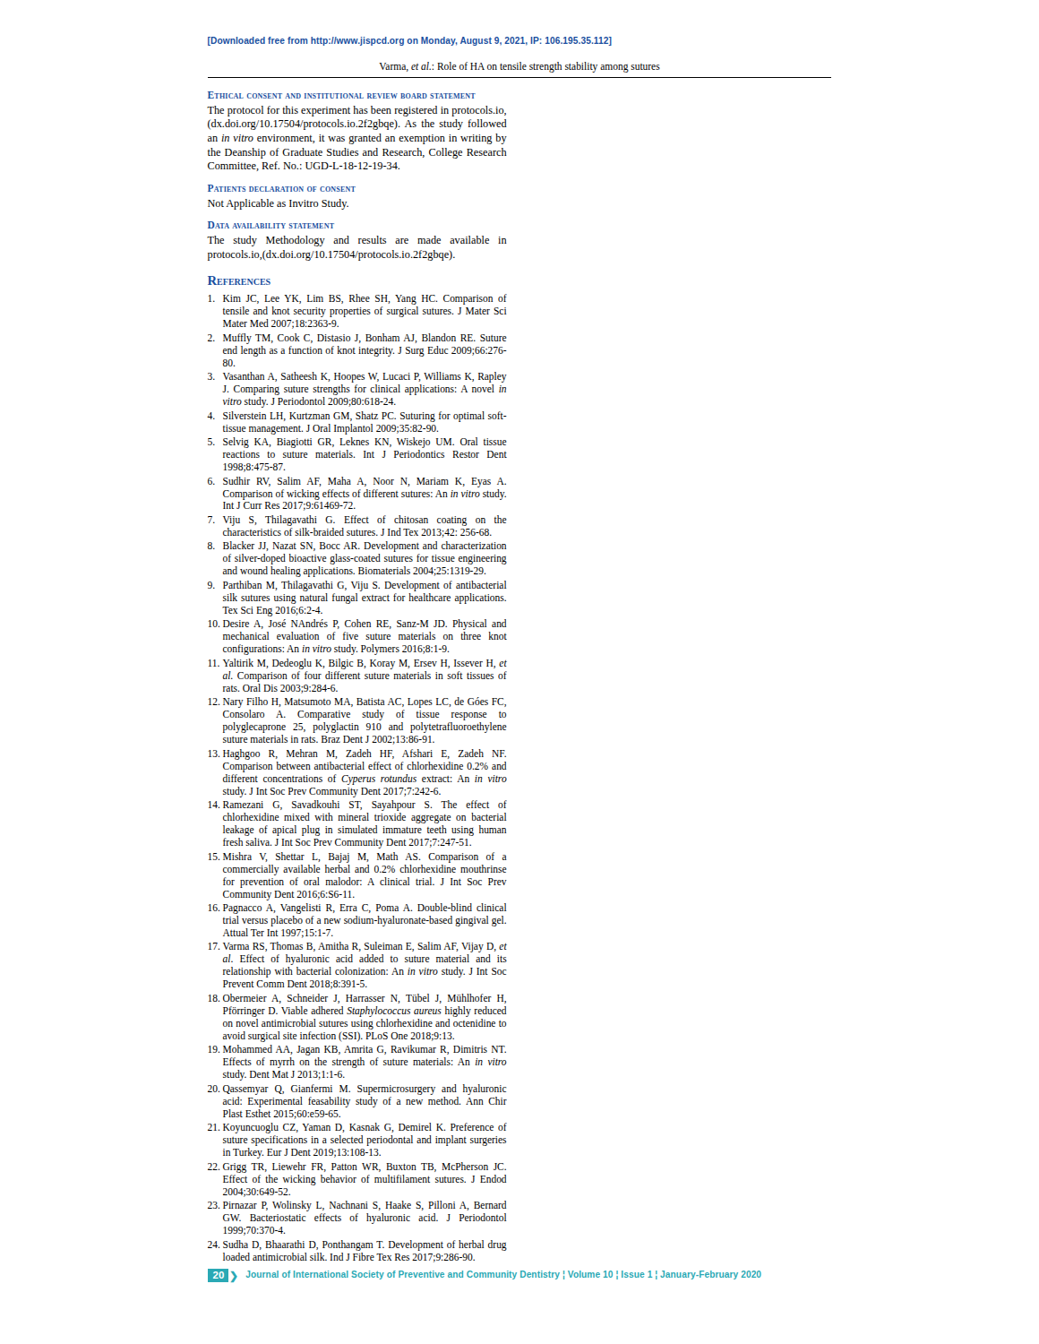[Downloaded free from http://www.jispcd.org on Monday, August 9, 2021, IP: 106.195.35.112]
Varma, et al.: Role of HA on tensile strength stability among sutures
Ethical consent and institutional review board statement
The protocol for this experiment has been registered in protocols.io, (dx.doi.org/10.17504/protocols.io.2f2gbqe). As the study followed an in vitro environment, it was granted an exemption in writing by the Deanship of Graduate Studies and Research, College Research Committee, Ref. No.: UGD-L-18-12-19-34.
Patients declaration of consent
Not Applicable as Invitro Study.
Data availability statement
The study Methodology and results are made available in protocols.io,(dx.doi.org/10.17504/protocols.io.2f2gbqe).
References
Kim JC, Lee YK, Lim BS, Rhee SH, Yang HC. Comparison of tensile and knot security properties of surgical sutures. J Mater Sci Mater Med 2007;18:2363-9.
Muffly TM, Cook C, Distasio J, Bonham AJ, Blandon RE. Suture end length as a function of knot integrity. J Surg Educ 2009;66:276-80.
Vasanthan A, Satheesh K, Hoopes W, Lucaci P, Williams K, Rapley J. Comparing suture strengths for clinical applications: A novel in vitro study. J Periodontol 2009;80:618-24.
Silverstein LH, Kurtzman GM, Shatz PC. Suturing for optimal soft-tissue management. J Oral Implantol 2009;35:82-90.
Selvig KA, Biagiotti GR, Leknes KN, Wiskejo UM. Oral tissue reactions to suture materials. Int J Periodontics Restor Dent 1998;8:475-87.
Sudhir RV, Salim AF, Maha A, Noor N, Mariam K, Eyas A. Comparison of wicking effects of different sutures: An in vitro study. Int J Curr Res 2017;9:61469-72.
Viju S, Thilagavathi G. Effect of chitosan coating on the characteristics of silk-braided sutures. J Ind Tex 2013;42: 256-68.
Blacker JJ, Nazat SN, Bocc AR. Development and characterization of silver-doped bioactive glass-coated sutures for tissue engineering and wound healing applications. Biomaterials 2004;25:1319-29.
Parthiban M, Thilagavathi G, Viju S. Development of antibacterial silk sutures using natural fungal extract for healthcare applications. Tex Sci Eng 2016;6:2-4.
Desire A, José NAndrés P, Cohen RE, Sanz-M JD. Physical and mechanical evaluation of five suture materials on three knot configurations: An in vitro study. Polymers 2016;8:1-9.
Yaltirik M, Dedeoglu K, Bilgic B, Koray M, Ersev H, Issever H, et al. Comparison of four different suture materials in soft tissues of rats. Oral Dis 2003;9:284-6.
Nary Filho H, Matsumoto MA, Batista AC, Lopes LC, de Góes FC, Consolaro A. Comparative study of tissue response to polyglecaprone 25, polyglactin 910 and polytetrafluoroethylene suture materials in rats. Braz Dent J 2002;13:86-91.
Haghgoo R, Mehran M, Zadeh HF, Afshari E, Zadeh NF. Comparison between antibacterial effect of chlorhexidine 0.2% and different concentrations of Cyperus rotundus extract: An in vitro study. J Int Soc Prev Community Dent 2017;7:242-6.
Ramezani G, Savadkouhi ST, Sayahpour S. The effect of chlorhexidine mixed with mineral trioxide aggregate on bacterial leakage of apical plug in simulated immature teeth using human fresh saliva. J Int Soc Prev Community Dent 2017;7:247-51.
Mishra V, Shettar L, Bajaj M, Math AS. Comparison of a commercially available herbal and 0.2% chlorhexidine mouthrinse for prevention of oral malodor: A clinical trial. J Int Soc Prev Community Dent 2016;6:S6-11.
Pagnacco A, Vangelisti R, Erra C, Poma A. Double-blind clinical trial versus placebo of a new sodium-hyaluronate-based gingival gel. Attual Ter Int 1997;15:1-7.
Varma RS, Thomas B, Amitha R, Suleiman E, Salim AF, Vijay D, et al. Effect of hyaluronic acid added to suture material and its relationship with bacterial colonization: An in vitro study. J Int Soc Prevent Comm Dent 2018;8:391-5.
Obermeier A, Schneider J, Harrasser N, Tübel J, Mühlhofer H, Pförringer D. Viable adhered Staphylococcus aureus highly reduced on novel antimicrobial sutures using chlorhexidine and octenidine to avoid surgical site infection (SSI). PLoS One 2018;9:13.
Mohammed AA, Jagan KB, Amrita G, Ravikumar R, Dimitris NT. Effects of myrrh on the strength of suture materials: An in vitro study. Dent Mat J 2013;1:1-6.
Qassemyar Q, Gianfermi M. Supermicrosurgery and hyaluronic acid: Experimental feasability study of a new method. Ann Chir Plast Esthet 2015;60:e59-65.
Koyuncuoglu CZ, Yaman D, Kasnak G, Demirel K. Preference of suture specifications in a selected periodontal and implant surgeries in Turkey. Eur J Dent 2019;13:108-13.
Grigg TR, Liewehr FR, Patton WR, Buxton TB, McPherson JC. Effect of the wicking behavior of multifilament sutures. J Endod 2004;30:649-52.
Pirnazar P, Wolinsky L, Nachnani S, Haake S, Pilloni A, Bernard GW. Bacteriostatic effects of hyaluronic acid. J Periodontol 1999;70:370-4.
Sudha D, Bhaarathi D, Ponthangam T. Development of herbal drug loaded antimicrobial silk. Ind J Fibre Tex Res 2017;9:286-90.
20❯
Journal of International Society of Preventive and Community Dentistry ¦ Volume 10 ¦ Issue 1 ¦ January-February 2020